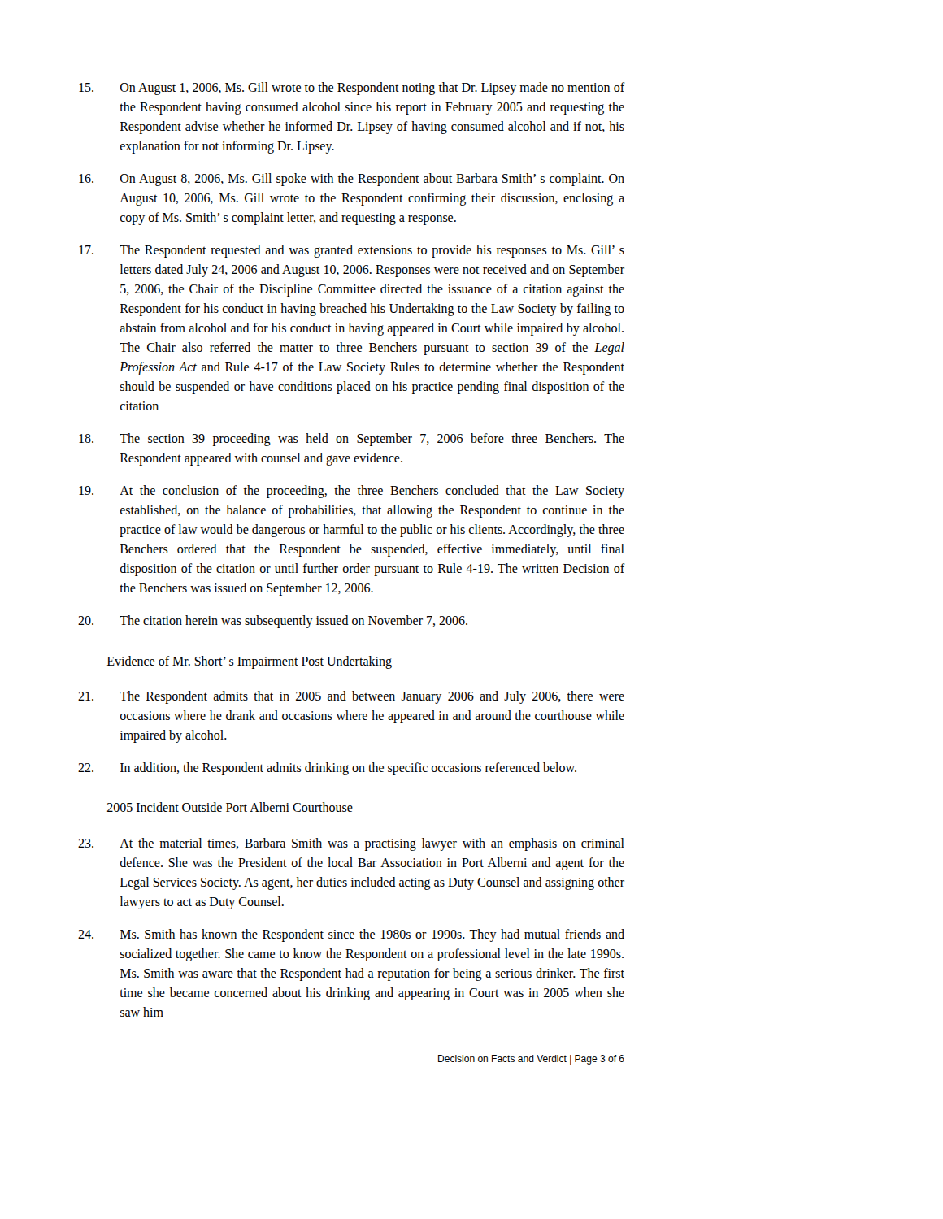15.
On August 1, 2006, Ms. Gill wrote to the Respondent noting that Dr. Lipsey made no mention of the Respondent having consumed alcohol since his report in February 2005 and requesting the Respondent advise whether he informed Dr. Lipsey of having consumed alcohol and if not, his explanation for not informing Dr. Lipsey.
16.
On August 8, 2006, Ms. Gill spoke with the Respondent about Barbara Smith’ s complaint. On August 10, 2006, Ms. Gill wrote to the Respondent confirming their discussion, enclosing a copy of Ms. Smith’ s complaint letter, and requesting a response.
17.
The Respondent requested and was granted extensions to provide his responses to Ms. Gill’ s letters dated July 24, 2006 and August 10, 2006. Responses were not received and on September 5, 2006, the Chair of the Discipline Committee directed the issuance of a citation against the Respondent for his conduct in having breached his Undertaking to the Law Society by failing to abstain from alcohol and for his conduct in having appeared in Court while impaired by alcohol. The Chair also referred the matter to three Benchers pursuant to section 39 of the Legal Profession Act and Rule 4-17 of the Law Society Rules to determine whether the Respondent should be suspended or have conditions placed on his practice pending final disposition of the citation
18.
The section 39 proceeding was held on September 7, 2006 before three Benchers. The Respondent appeared with counsel and gave evidence.
19.
At the conclusion of the proceeding, the three Benchers concluded that the Law Society established, on the balance of probabilities, that allowing the Respondent to continue in the practice of law would be dangerous or harmful to the public or his clients. Accordingly, the three Benchers ordered that the Respondent be suspended, effective immediately, until final disposition of the citation or until further order pursuant to Rule 4-19. The written Decision of the Benchers was issued on September 12, 2006.
20.
The citation herein was subsequently issued on November 7, 2006.
Evidence of Mr. Short’ s Impairment Post Undertaking
21.
The Respondent admits that in 2005 and between January 2006 and July 2006, there were occasions where he drank and occasions where he appeared in and around the courthouse while impaired by alcohol.
22.
In addition, the Respondent admits drinking on the specific occasions referenced below.
2005 Incident Outside Port Alberni Courthouse
23.
At the material times, Barbara Smith was a practising lawyer with an emphasis on criminal defence. She was the President of the local Bar Association in Port Alberni and agent for the Legal Services Society. As agent, her duties included acting as Duty Counsel and assigning other lawyers to act as Duty Counsel.
24.
Ms. Smith has known the Respondent since the 1980s or 1990s. They had mutual friends and socialized together. She came to know the Respondent on a professional level in the late 1990s. Ms. Smith was aware that the Respondent had a reputation for being a serious drinker. The first time she became concerned about his drinking and appearing in Court was in 2005 when she saw him
Decision on Facts and Verdict | Page 3 of 6